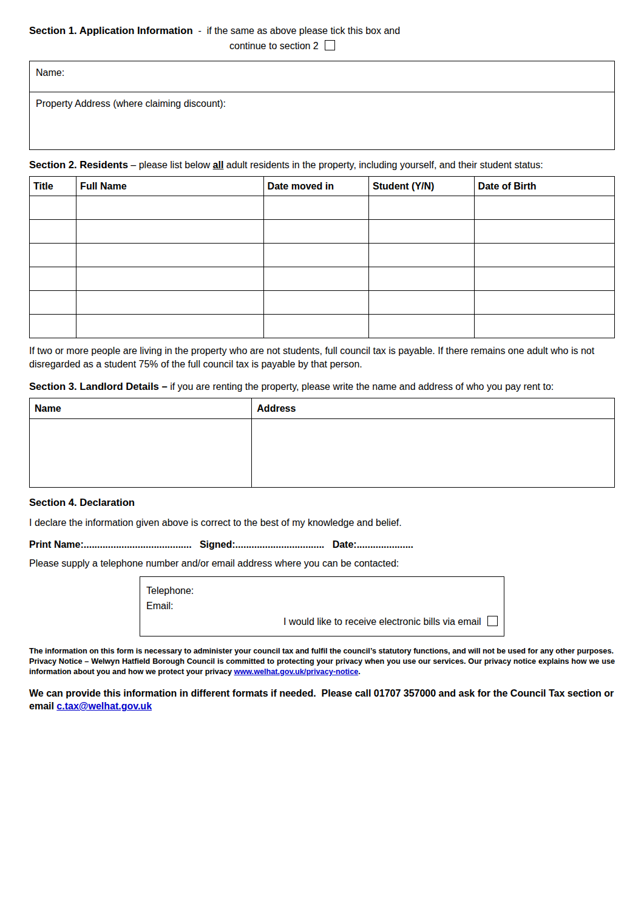Section 1. Application Information - if the same as above please tick this box and
continue to section 2
| Name: |
| Property Address (where claiming discount): |
Section 2. Residents – please list below all adult residents in the property, including yourself, and their student status:
| Title | Full Name | Date moved in | Student (Y/N) | Date of Birth |
| --- | --- | --- | --- | --- |
If two or more people are living in the property who are not students, full council tax is payable. If there remains one adult who is not disregarded as a student 75% of the full council tax is payable by that person.
Section 3. Landlord Details – if you are renting the property, please write the name and address of who you pay rent to:
| Name | Address |
| --- | --- |
Section 4. Declaration
I declare the information given above is correct to the best of my knowledge and belief.
Print Name:........................................ Signed:................................. Date:.....................
Please supply a telephone number and/or email address where you can be contacted:
Telephone:
Email:
I would like to receive electronic bills via email
The information on this form is necessary to administer your council tax and fulfil the council’s statutory functions, and will not be used for any other purposes.
Privacy Notice – Welwyn Hatfield Borough Council is committed to protecting your privacy when you use our services. Our privacy notice explains how we use information about you and how we protect your privacy www.welhat.gov.uk/privacy-notice.
We can provide this information in different formats if needed. Please call 01707 357000 and ask for the Council Tax section or email c.tax@welhat.gov.uk